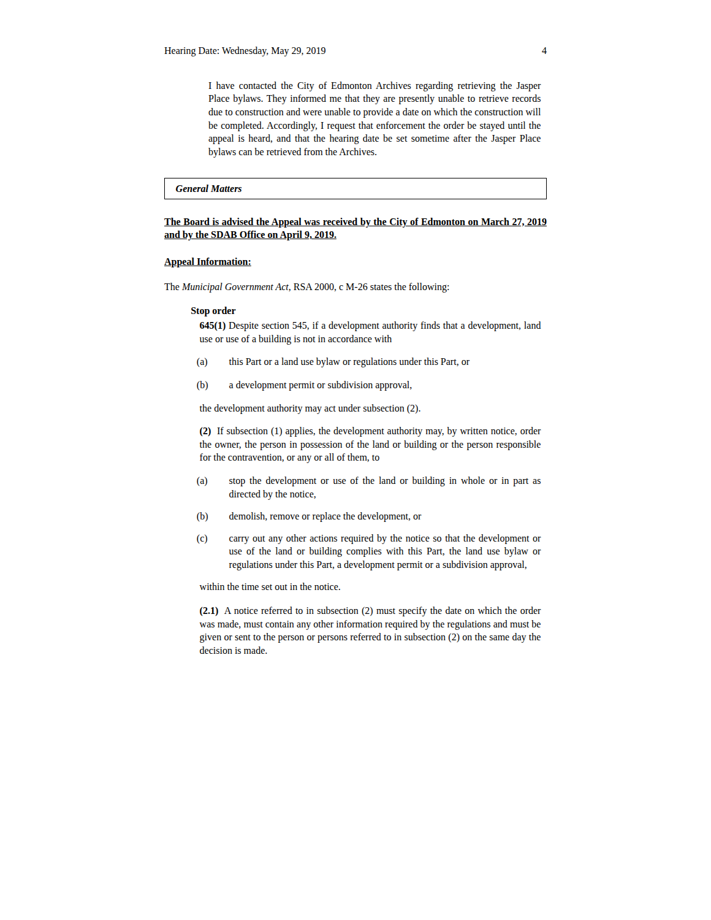Hearing Date: Wednesday, May 29, 2019
4
I have contacted the City of Edmonton Archives regarding retrieving the Jasper Place bylaws. They informed me that they are presently unable to retrieve records due to construction and were unable to provide a date on which the construction will be completed. Accordingly, I request that enforcement the order be stayed until the appeal is heard, and that the hearing date be set sometime after the Jasper Place bylaws can be retrieved from the Archives.
General Matters
The Board is advised the Appeal was received by the City of Edmonton on March 27, 2019 and by the SDAB Office on April 9, 2019.
Appeal Information:
The Municipal Government Act, RSA 2000, c M-26 states the following:
Stop order
645(1) Despite section 545, if a development authority finds that a development, land use or use of a building is not in accordance with
(a)
this Part or a land use bylaw or regulations under this Part, or
(b)
a development permit or subdivision approval,
the development authority may act under subsection (2).
(2) If subsection (1) applies, the development authority may, by written notice, order the owner, the person in possession of the land or building or the person responsible for the contravention, or any or all of them, to
(a)
stop the development or use of the land or building in whole or in part as directed by the notice,
(b)
demolish, remove or replace the development, or
(c)
carry out any other actions required by the notice so that the development or use of the land or building complies with this Part, the land use bylaw or regulations under this Part, a development permit or a subdivision approval,
within the time set out in the notice.
(2.1) A notice referred to in subsection (2) must specify the date on which the order was made, must contain any other information required by the regulations and must be given or sent to the person or persons referred to in subsection (2) on the same day the decision is made.